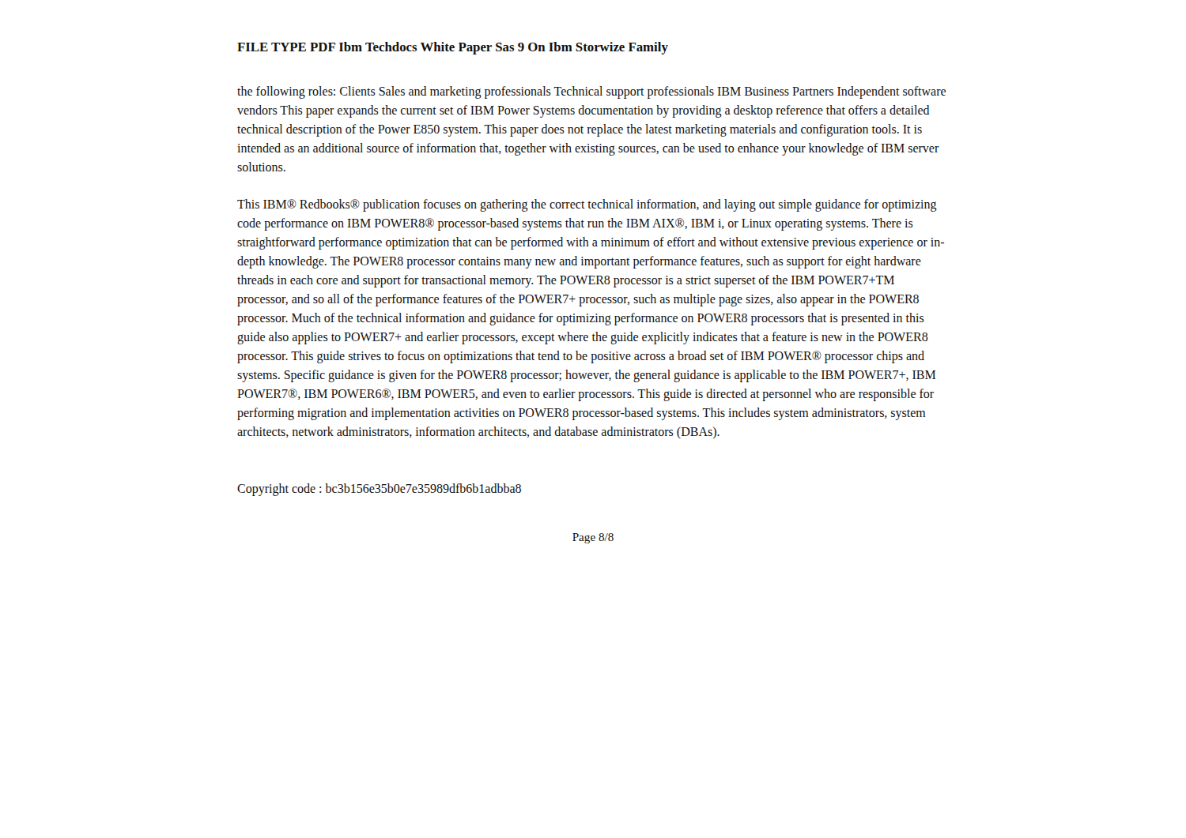File Type PDF Ibm Techdocs White Paper Sas 9 On Ibm Storwize Family
the following roles: Clients Sales and marketing professionals Technical support professionals IBM Business Partners Independent software vendors This paper expands the current set of IBM Power Systems documentation by providing a desktop reference that offers a detailed technical description of the Power E850 system. This paper does not replace the latest marketing materials and configuration tools. It is intended as an additional source of information that, together with existing sources, can be used to enhance your knowledge of IBM server solutions.
This IBM® Redbooks® publication focuses on gathering the correct technical information, and laying out simple guidance for optimizing code performance on IBM POWER8® processor-based systems that run the IBM AIX®, IBM i, or Linux operating systems. There is straightforward performance optimization that can be performed with a minimum of effort and without extensive previous experience or in-depth knowledge. The POWER8 processor contains many new and important performance features, such as support for eight hardware threads in each core and support for transactional memory. The POWER8 processor is a strict superset of the IBM POWER7+TM processor, and so all of the performance features of the POWER7+ processor, such as multiple page sizes, also appear in the POWER8 processor. Much of the technical information and guidance for optimizing performance on POWER8 processors that is presented in this guide also applies to POWER7+ and earlier processors, except where the guide explicitly indicates that a feature is new in the POWER8 processor. This guide strives to focus on optimizations that tend to be positive across a broad set of IBM POWER® processor chips and systems. Specific guidance is given for the POWER8 processor; however, the general guidance is applicable to the IBM POWER7+, IBM POWER7®, IBM POWER6®, IBM POWER5, and even to earlier processors. This guide is directed at personnel who are responsible for performing migration and implementation activities on POWER8 processor-based systems. This includes system administrators, system architects, network administrators, information architects, and database administrators (DBAs).
Copyright code : bc3b156e35b0e7e35989dfb6b1adbba8
Page 8/8